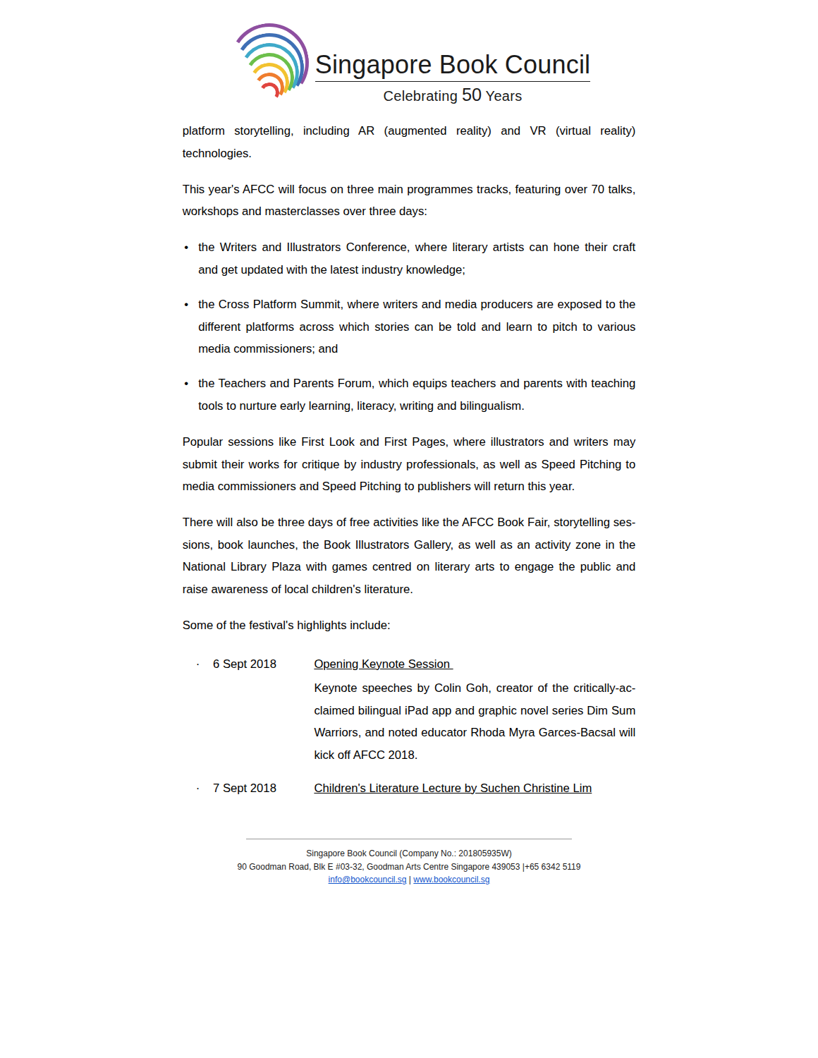Singapore Book Council
Celebrating 50 Years
platform storytelling, including AR (augmented reality) and VR (virtual reality) technologies.
This year's AFCC will focus on three main programmes tracks, featuring over 70 talks, workshops and masterclasses over three days:
the Writers and Illustrators Conference, where literary artists can hone their craft and get updated with the latest industry knowledge;
the Cross Platform Summit, where writers and media producers are exposed to the different platforms across which stories can be told and learn to pitch to various media commissioners; and
the Teachers and Parents Forum, which equips teachers and parents with teaching tools to nurture early learning, literacy, writing and bilingualism.
Popular sessions like First Look and First Pages, where illustrators and writers may submit their works for critique by industry professionals, as well as Speed Pitching to media commissioners and Speed Pitching to publishers will return this year.
There will also be three days of free activities like the AFCC Book Fair, storytelling sessions, book launches, the Book Illustrators Gallery, as well as an activity zone in the National Library Plaza with games centred on literary arts to engage the public and raise awareness of local children's literature.
Some of the festival's highlights include:
| · | 6 Sept 2018 | Opening Keynote Session Keynote speeches by Colin Goh, creator of the critically-acclaimed bilingual iPad app and graphic novel series Dim Sum Warriors, and noted educator Rhoda Myra Garces-Bacsal will kick off AFCC 2018. |
| · | 7 Sept 2018 | Children's Literature Lecture by Suchen Christine Lim |
Singapore Book Council (Company No.: 201805935W)
90 Goodman Road, Blk E #03-32, Goodman Arts Centre Singapore 439053 |+65 6342 5119
info@bookcouncil.sg | www.bookcouncil.sg